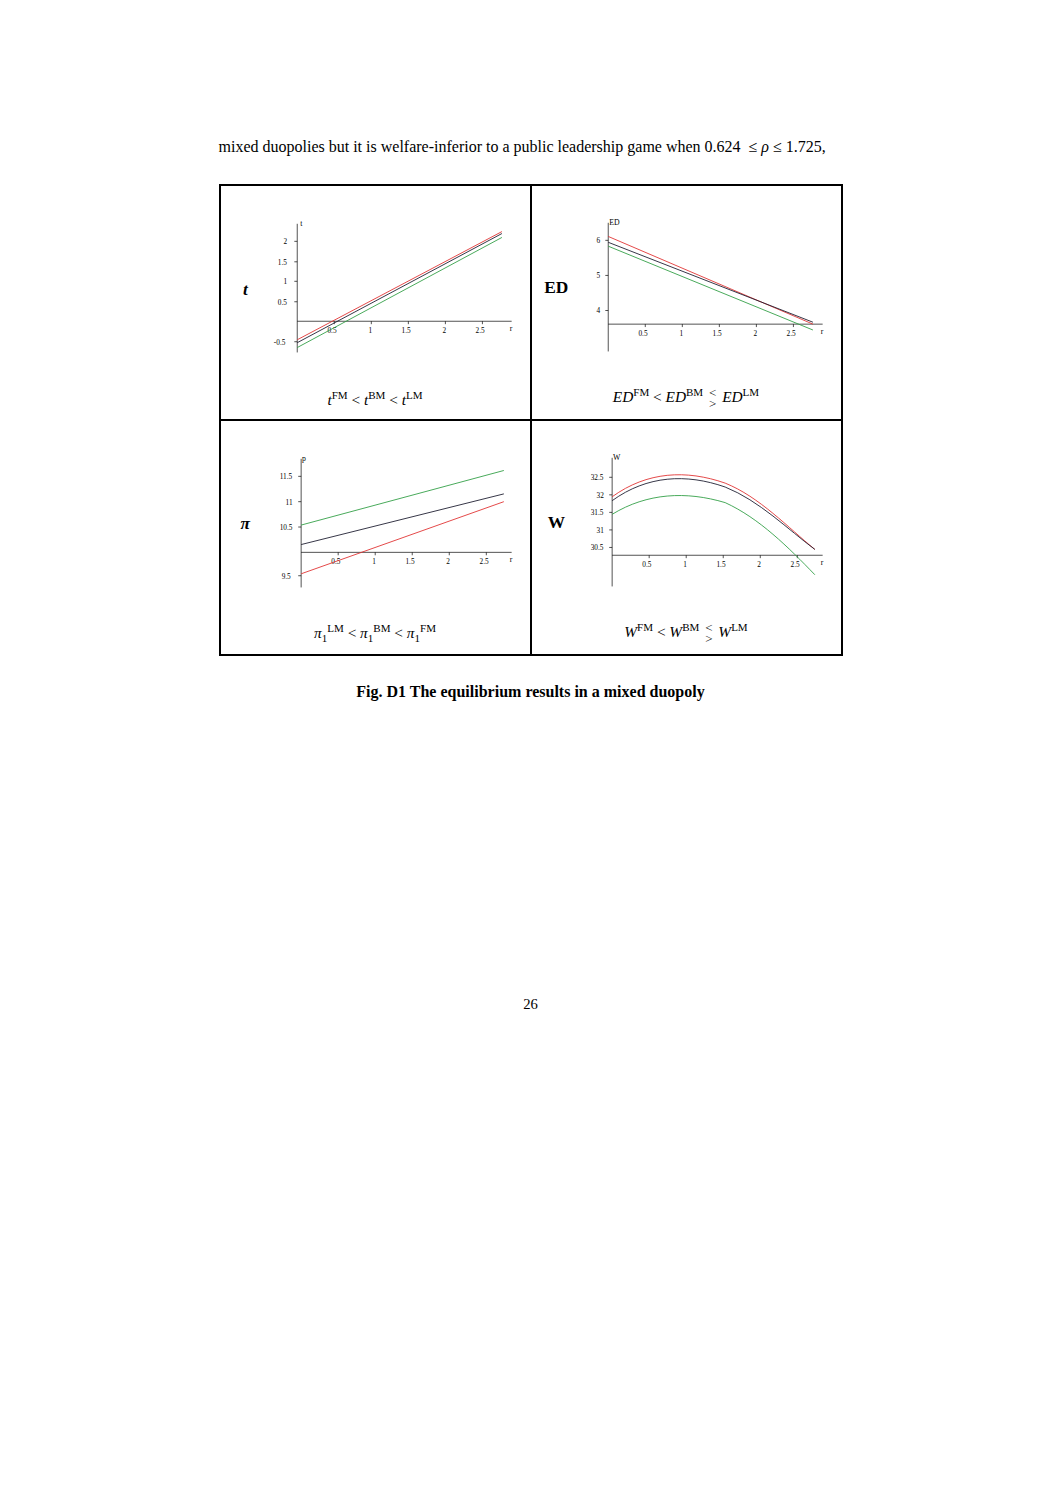mixed duopolies but it is welfare-inferior to a public leadership game when 0.624 ≤ ρ ≤ 1.725,
t
t r 2 1.5 1 0.5 -0.5 0.5 1 1.5 2 2.5
tFM < tBM < tLM
ED
ED r 6 5 4 0.5 1 1.5 2 2.5
EDFM < EDBM <
> EDLM
π
p r 11.5 11 10.5 9.5 0.5 1 1.5 2 2.5
π1LM < π1BM < π1FM
W
W r 32.5 32 31.5 31 30.5 0.5 1 1.5 2 2.5
WFM < WBM <
> WLM
Fig. D1 The equilibrium results in a mixed duopoly
26